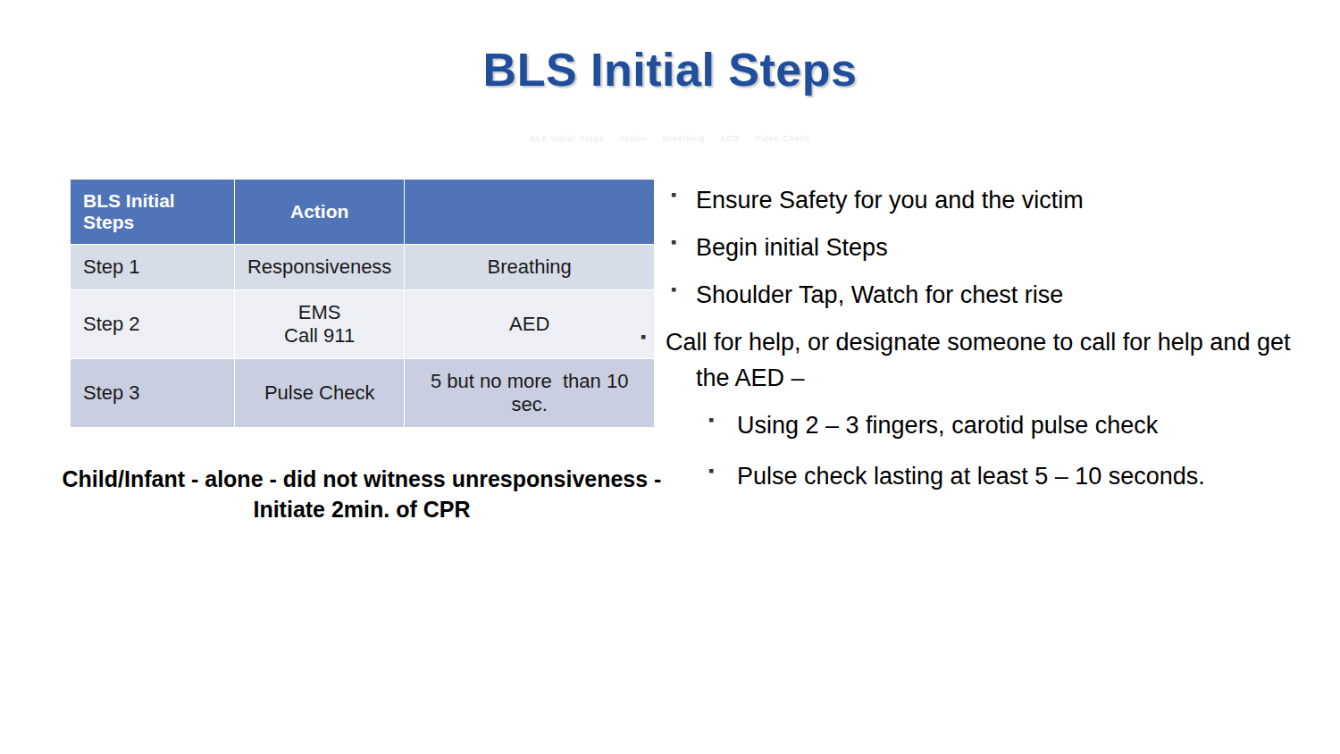BLS Initial Steps
BLS Initial Steps Action Breathing AED Pulse Check
| BLS Initial Steps | Action | |
| --- | --- | --- |
| Step 1 | Responsiveness | Breathing |
| Step 2 | EMS Call 911 | AED |
| Step 3 | Pulse Check | 5 but no more than 10 sec. |
Child/Infant - alone - did not witness unresponsiveness - Initiate 2min. of CPR
Ensure Safety for you and the victim
Begin initial Steps
Shoulder Tap, Watch for chest rise
Call for help, or designate someone to call for help and get the AED –
Using 2 – 3 fingers, carotid pulse check
Pulse check lasting at least 5 – 10 seconds.